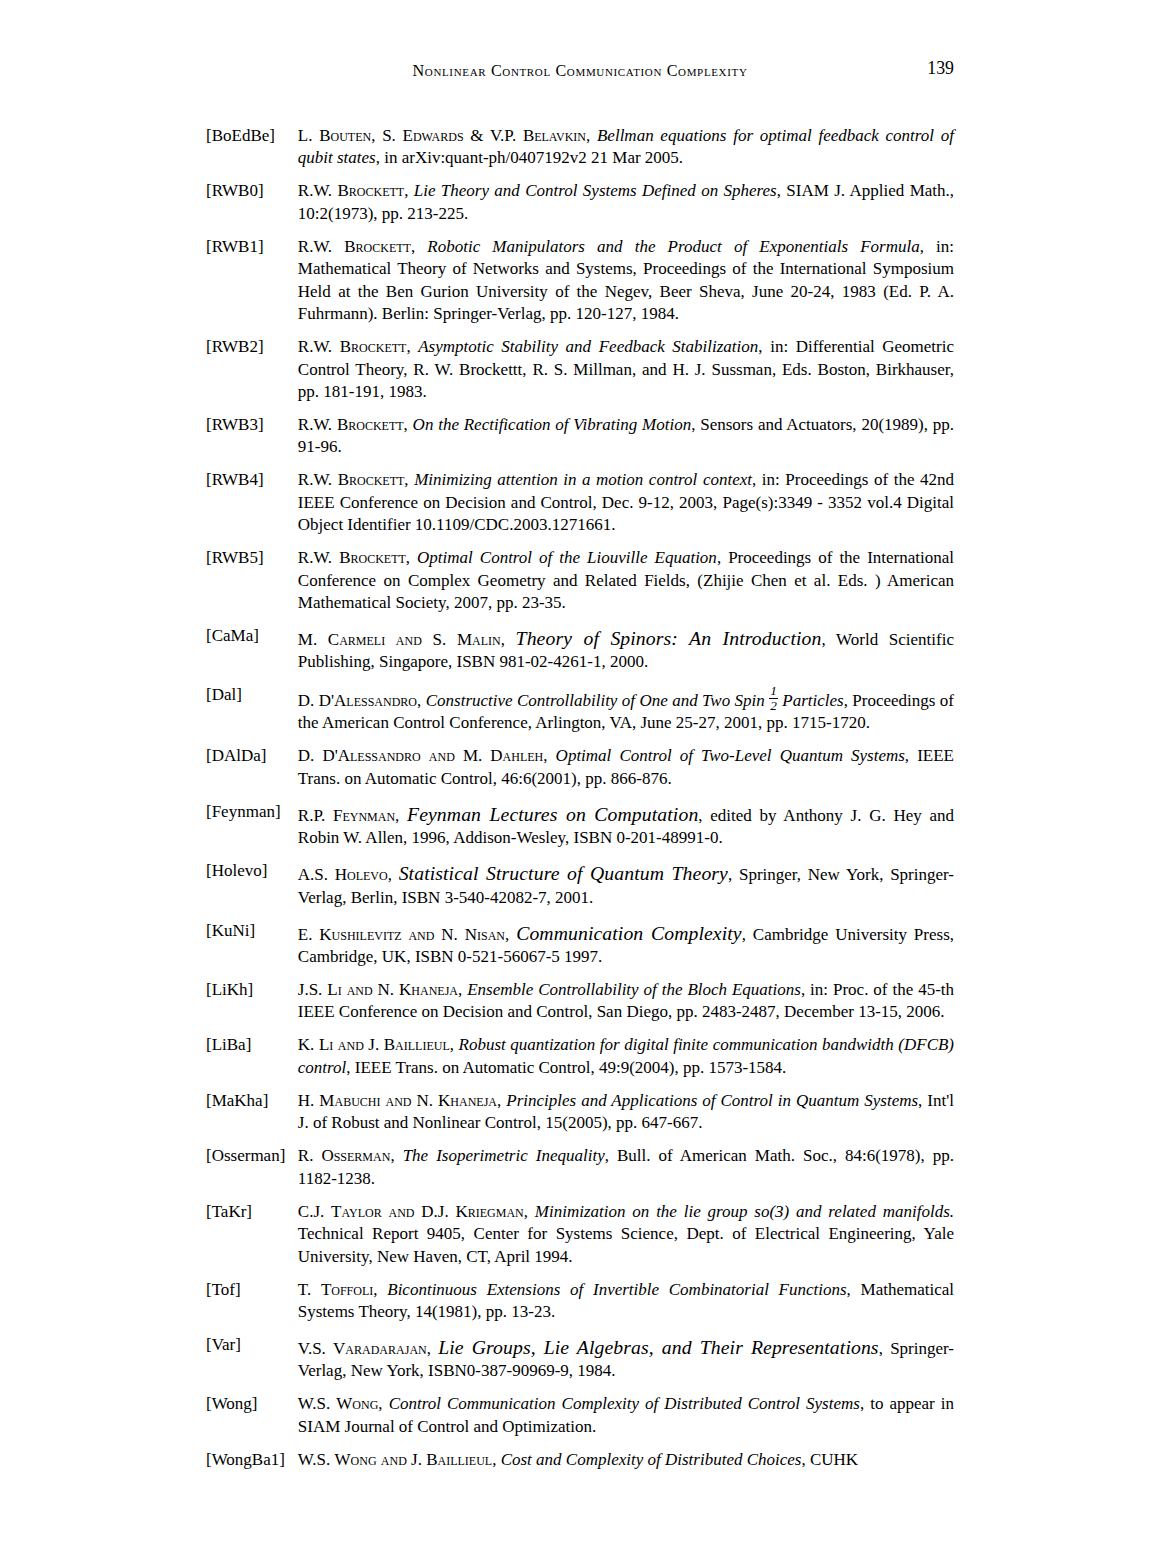Nonlinear Control Communication Complexity 139
[BoEdBe] L. Bouten, S. Edwards & V.P. Belavkin, Bellman equations for optimal feedback control of qubit states, in arXiv:quant-ph/0407192v2 21 Mar 2005.
[RWB0] R.W. Brockett, Lie Theory and Control Systems Defined on Spheres, SIAM J. Applied Math., 10:2(1973), pp. 213-225.
[RWB1] R.W. Brockett, Robotic Manipulators and the Product of Exponentials Formula, in: Mathematical Theory of Networks and Systems, Proceedings of the International Symposium Held at the Ben Gurion University of the Negev, Beer Sheva, June 20-24, 1983 (Ed. P. A. Fuhrmann). Berlin: Springer-Verlag, pp. 120-127, 1984.
[RWB2] R.W. Brockett, Asymptotic Stability and Feedback Stabilization, in: Differential Geometric Control Theory, R. W. Brockettt, R. S. Millman, and H. J. Sussman, Eds. Boston, Birkhauser, pp. 181-191, 1983.
[RWB3] R.W. Brockett, On the Rectification of Vibrating Motion, Sensors and Actuators, 20(1989), pp. 91-96.
[RWB4] R.W. Brockett, Minimizing attention in a motion control context, in: Proceedings of the 42nd IEEE Conference on Decision and Control, Dec. 9-12, 2003, Page(s):3349 - 3352 vol.4 Digital Object Identifier 10.1109/CDC.2003.1271661.
[RWB5] R.W. Brockett, Optimal Control of the Liouville Equation, Proceedings of the International Conference on Complex Geometry and Related Fields, (Zhijie Chen et al. Eds. ) American Mathematical Society, 2007, pp. 23-35.
[CaMa] M. Carmeli and S. Malin, Theory of Spinors: An Introduction, World Scientific Publishing, Singapore, ISBN 981-02-4261-1, 2000.
[Dal] D. D'Alessandro, Constructive Controllability of One and Two Spin 12 Particles, Proceedings of the American Control Conference, Arlington, VA, June 25-27, 2001, pp. 1715-1720.
[DAlDa] D. D'Alessandro and M. Dahleh, Optimal Control of Two-Level Quantum Systems, IEEE Trans. on Automatic Control, 46:6(2001), pp. 866-876.
[Feynman] R.P. Feynman, Feynman Lectures on Computation, edited by Anthony J. G. Hey and Robin W. Allen, 1996, Addison-Wesley, ISBN 0-201-48991-0.
[Holevo] A.S. Holevo, Statistical Structure of Quantum Theory, Springer, New York, Springer-Verlag, Berlin, ISBN 3-540-42082-7, 2001.
[KuNi] E. Kushilevitz and N. Nisan, Communication Complexity, Cambridge University Press, Cambridge, UK, ISBN 0-521-56067-5 1997.
[LiKh] J.S. Li and N. Khaneja, Ensemble Controllability of the Bloch Equations, in: Proc. of the 45-th IEEE Conference on Decision and Control, San Diego, pp. 2483-2487, December 13-15, 2006.
[LiBa] K. Li and J. Baillieul, Robust quantization for digital finite communication bandwidth (DFCB) control, IEEE Trans. on Automatic Control, 49:9(2004), pp. 1573-1584.
[MaKha] H. Mabuchi and N. Khaneja, Principles and Applications of Control in Quantum Systems, Int'l J. of Robust and Nonlinear Control, 15(2005), pp. 647-667.
[Osserman] R. Osserman, The Isoperimetric Inequality, Bull. of American Math. Soc., 84:6(1978), pp. 1182-1238.
[TaKr] C.J. Taylor and D.J. Kriegman, Minimization on the lie group so(3) and related manifolds. Technical Report 9405, Center for Systems Science, Dept. of Electrical Engineering, Yale University, New Haven, CT, April 1994.
[Tof] T. Toffoli, Bicontinuous Extensions of Invertible Combinatorial Functions, Mathematical Systems Theory, 14(1981), pp. 13-23.
[Var] V.S. Varadarajan, Lie Groups, Lie Algebras, and Their Representations, Springer-Verlag, New York, ISBN0-387-90969-9, 1984.
[Wong] W.S. Wong, Control Communication Complexity of Distributed Control Systems, to appear in SIAM Journal of Control and Optimization.
[WongBa1] W.S. Wong and J. Baillieul, Cost and Complexity of Distributed Choices, CUHK